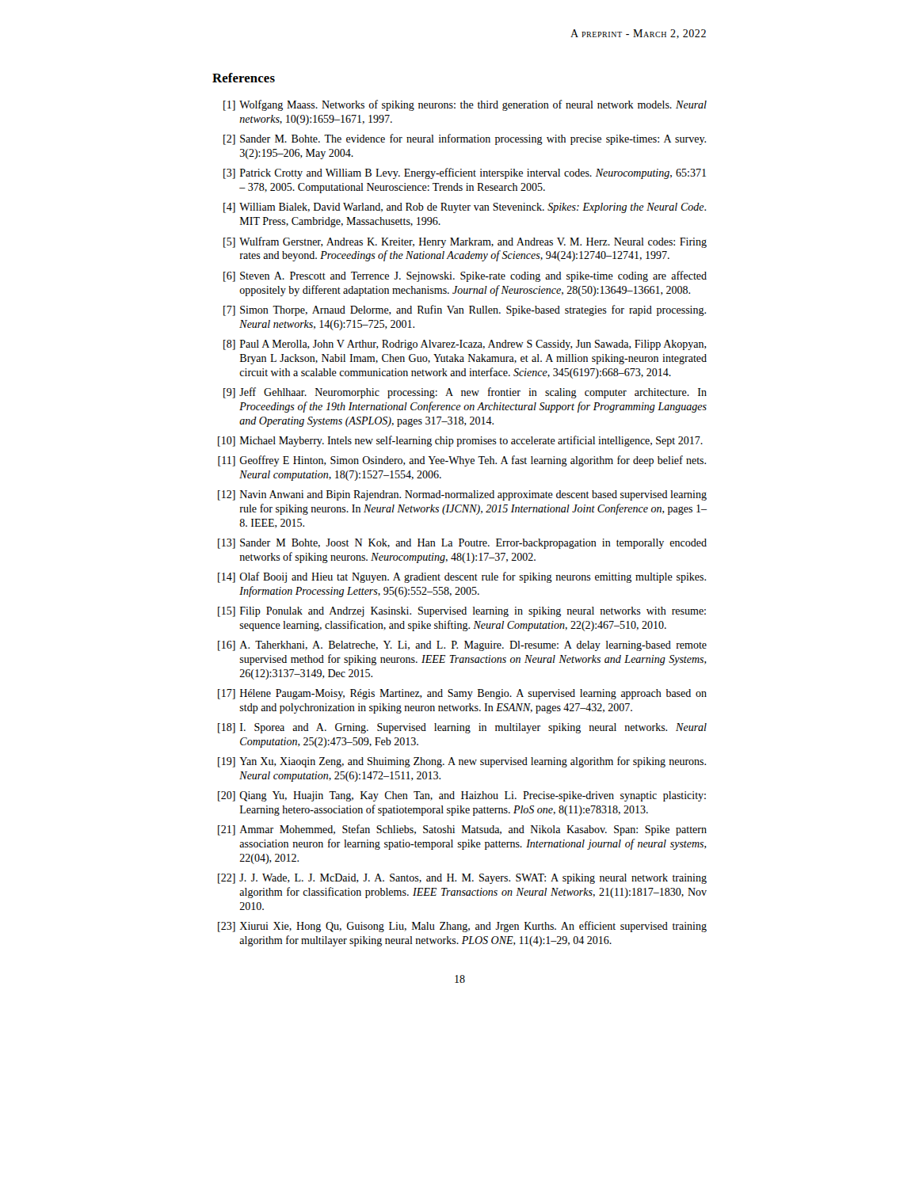A preprint - March 2, 2022
References
[1] Wolfgang Maass. Networks of spiking neurons: the third generation of neural network models. Neural networks, 10(9):1659–1671, 1997.
[2] Sander M. Bohte. The evidence for neural information processing with precise spike-times: A survey. 3(2):195–206, May 2004.
[3] Patrick Crotty and William B Levy. Energy-efficient interspike interval codes. Neurocomputing, 65:371 – 378, 2005. Computational Neuroscience: Trends in Research 2005.
[4] William Bialek, David Warland, and Rob de Ruyter van Steveninck. Spikes: Exploring the Neural Code. MIT Press, Cambridge, Massachusetts, 1996.
[5] Wulfram Gerstner, Andreas K. Kreiter, Henry Markram, and Andreas V. M. Herz. Neural codes: Firing rates and beyond. Proceedings of the National Academy of Sciences, 94(24):12740–12741, 1997.
[6] Steven A. Prescott and Terrence J. Sejnowski. Spike-rate coding and spike-time coding are affected oppositely by different adaptation mechanisms. Journal of Neuroscience, 28(50):13649–13661, 2008.
[7] Simon Thorpe, Arnaud Delorme, and Rufin Van Rullen. Spike-based strategies for rapid processing. Neural networks, 14(6):715–725, 2001.
[8] Paul A Merolla, John V Arthur, Rodrigo Alvarez-Icaza, Andrew S Cassidy, Jun Sawada, Filipp Akopyan, Bryan L Jackson, Nabil Imam, Chen Guo, Yutaka Nakamura, et al. A million spiking-neuron integrated circuit with a scalable communication network and interface. Science, 345(6197):668–673, 2014.
[9] Jeff Gehlhaar. Neuromorphic processing: A new frontier in scaling computer architecture. In Proceedings of the 19th International Conference on Architectural Support for Programming Languages and Operating Systems (ASPLOS), pages 317–318, 2014.
[10] Michael Mayberry. Intels new self-learning chip promises to accelerate artificial intelligence, Sept 2017.
[11] Geoffrey E Hinton, Simon Osindero, and Yee-Whye Teh. A fast learning algorithm for deep belief nets. Neural computation, 18(7):1527–1554, 2006.
[12] Navin Anwani and Bipin Rajendran. Normad-normalized approximate descent based supervised learning rule for spiking neurons. In Neural Networks (IJCNN), 2015 International Joint Conference on, pages 1–8. IEEE, 2015.
[13] Sander M Bohte, Joost N Kok, and Han La Poutre. Error-backpropagation in temporally encoded networks of spiking neurons. Neurocomputing, 48(1):17–37, 2002.
[14] Olaf Booij and Hieu tat Nguyen. A gradient descent rule for spiking neurons emitting multiple spikes. Information Processing Letters, 95(6):552–558, 2005.
[15] Filip Ponulak and Andrzej Kasinski. Supervised learning in spiking neural networks with resume: sequence learning, classification, and spike shifting. Neural Computation, 22(2):467–510, 2010.
[16] A. Taherkhani, A. Belatreche, Y. Li, and L. P. Maguire. Dl-resume: A delay learning-based remote supervised method for spiking neurons. IEEE Transactions on Neural Networks and Learning Systems, 26(12):3137–3149, Dec 2015.
[17] Hélene Paugam-Moisy, Régis Martinez, and Samy Bengio. A supervised learning approach based on stdp and polychronization in spiking neuron networks. In ESANN, pages 427–432, 2007.
[18] I. Sporea and A. Grning. Supervised learning in multilayer spiking neural networks. Neural Computation, 25(2):473–509, Feb 2013.
[19] Yan Xu, Xiaoqin Zeng, and Shuiming Zhong. A new supervised learning algorithm for spiking neurons. Neural computation, 25(6):1472–1511, 2013.
[20] Qiang Yu, Huajin Tang, Kay Chen Tan, and Haizhou Li. Precise-spike-driven synaptic plasticity: Learning hetero-association of spatiotemporal spike patterns. PloS one, 8(11):e78318, 2013.
[21] Ammar Mohemmed, Stefan Schliebs, Satoshi Matsuda, and Nikola Kasabov. Span: Spike pattern association neuron for learning spatio-temporal spike patterns. International journal of neural systems, 22(04), 2012.
[22] J. J. Wade, L. J. McDaid, J. A. Santos, and H. M. Sayers. SWAT: A spiking neural network training algorithm for classification problems. IEEE Transactions on Neural Networks, 21(11):1817–1830, Nov 2010.
[23] Xiurui Xie, Hong Qu, Guisong Liu, Malu Zhang, and Jrgen Kurths. An efficient supervised training algorithm for multilayer spiking neural networks. PLOS ONE, 11(4):1–29, 04 2016.
18